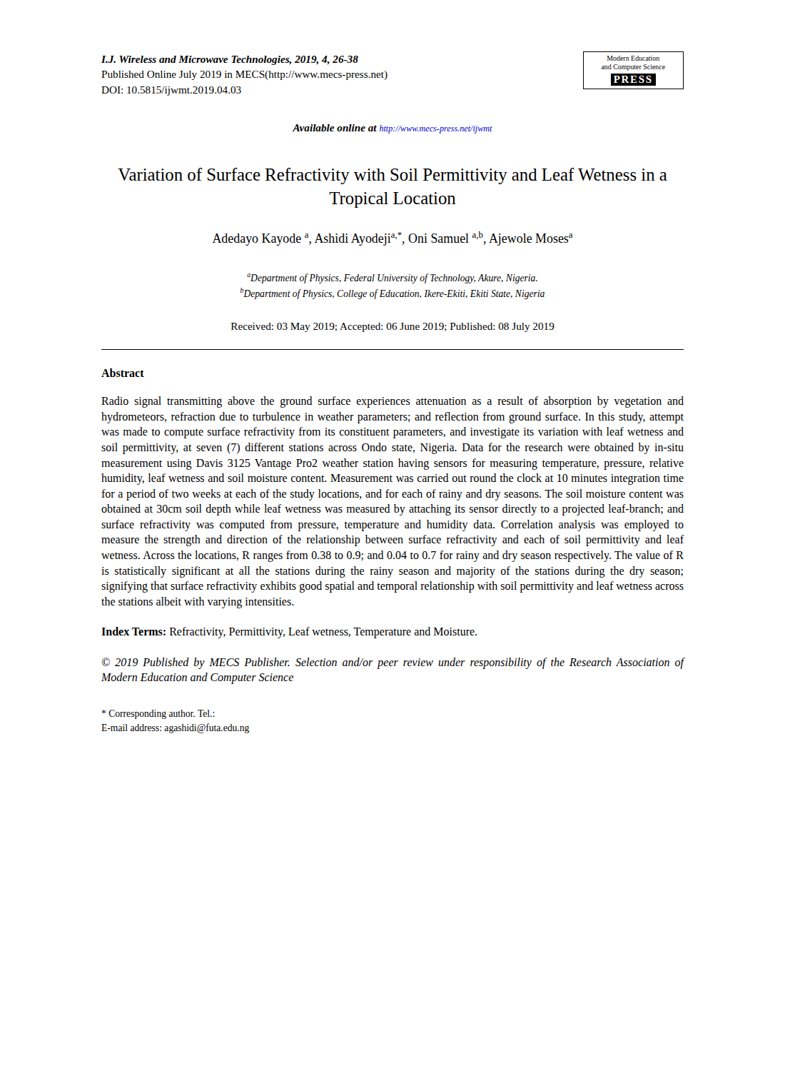I.J. Wireless and Microwave Technologies, 2019, 4, 26-38
Published Online July 2019 in MECS(http://www.mecs-press.net)
DOI: 10.5815/ijwmt.2019.04.03
Modern Education
and Computer Science
PRESS
Available online at http://www.mecs-press.net/ijwmt
Variation of Surface Refractivity with Soil Permittivity and Leaf Wetness in a Tropical Location
Adedayo Kayode a, Ashidi Ayodejia,*, Oni Samuel a,b, Ajewole Mosesa
aDepartment of Physics, Federal University of Technology, Akure, Nigeria.
bDepartment of Physics, College of Education, Ikere-Ekiti, Ekiti State, Nigeria
Received: 03 May 2019; Accepted: 06 June 2019; Published: 08 July 2019
Abstract
Radio signal transmitting above the ground surface experiences attenuation as a result of absorption by vegetation and hydrometeors, refraction due to turbulence in weather parameters; and reflection from ground surface. In this study, attempt was made to compute surface refractivity from its constituent parameters, and investigate its variation with leaf wetness and soil permittivity, at seven (7) different stations across Ondo state, Nigeria. Data for the research were obtained by in-situ measurement using Davis 3125 Vantage Pro2 weather station having sensors for measuring temperature, pressure, relative humidity, leaf wetness and soil moisture content. Measurement was carried out round the clock at 10 minutes integration time for a period of two weeks at each of the study locations, and for each of rainy and dry seasons. The soil moisture content was obtained at 30cm soil depth while leaf wetness was measured by attaching its sensor directly to a projected leaf-branch; and surface refractivity was computed from pressure, temperature and humidity data. Correlation analysis was employed to measure the strength and direction of the relationship between surface refractivity and each of soil permittivity and leaf wetness. Across the locations, R ranges from 0.38 to 0.9; and 0.04 to 0.7 for rainy and dry season respectively. The value of R is statistically significant at all the stations during the rainy season and majority of the stations during the dry season; signifying that surface refractivity exhibits good spatial and temporal relationship with soil permittivity and leaf wetness across the stations albeit with varying intensities.
Index Terms: Refractivity, Permittivity, Leaf wetness, Temperature and Moisture.
© 2019 Published by MECS Publisher. Selection and/or peer review under responsibility of the Research Association of Modern Education and Computer Science
* Corresponding author. Tel.:
E-mail address: agashidi@futa.edu.ng